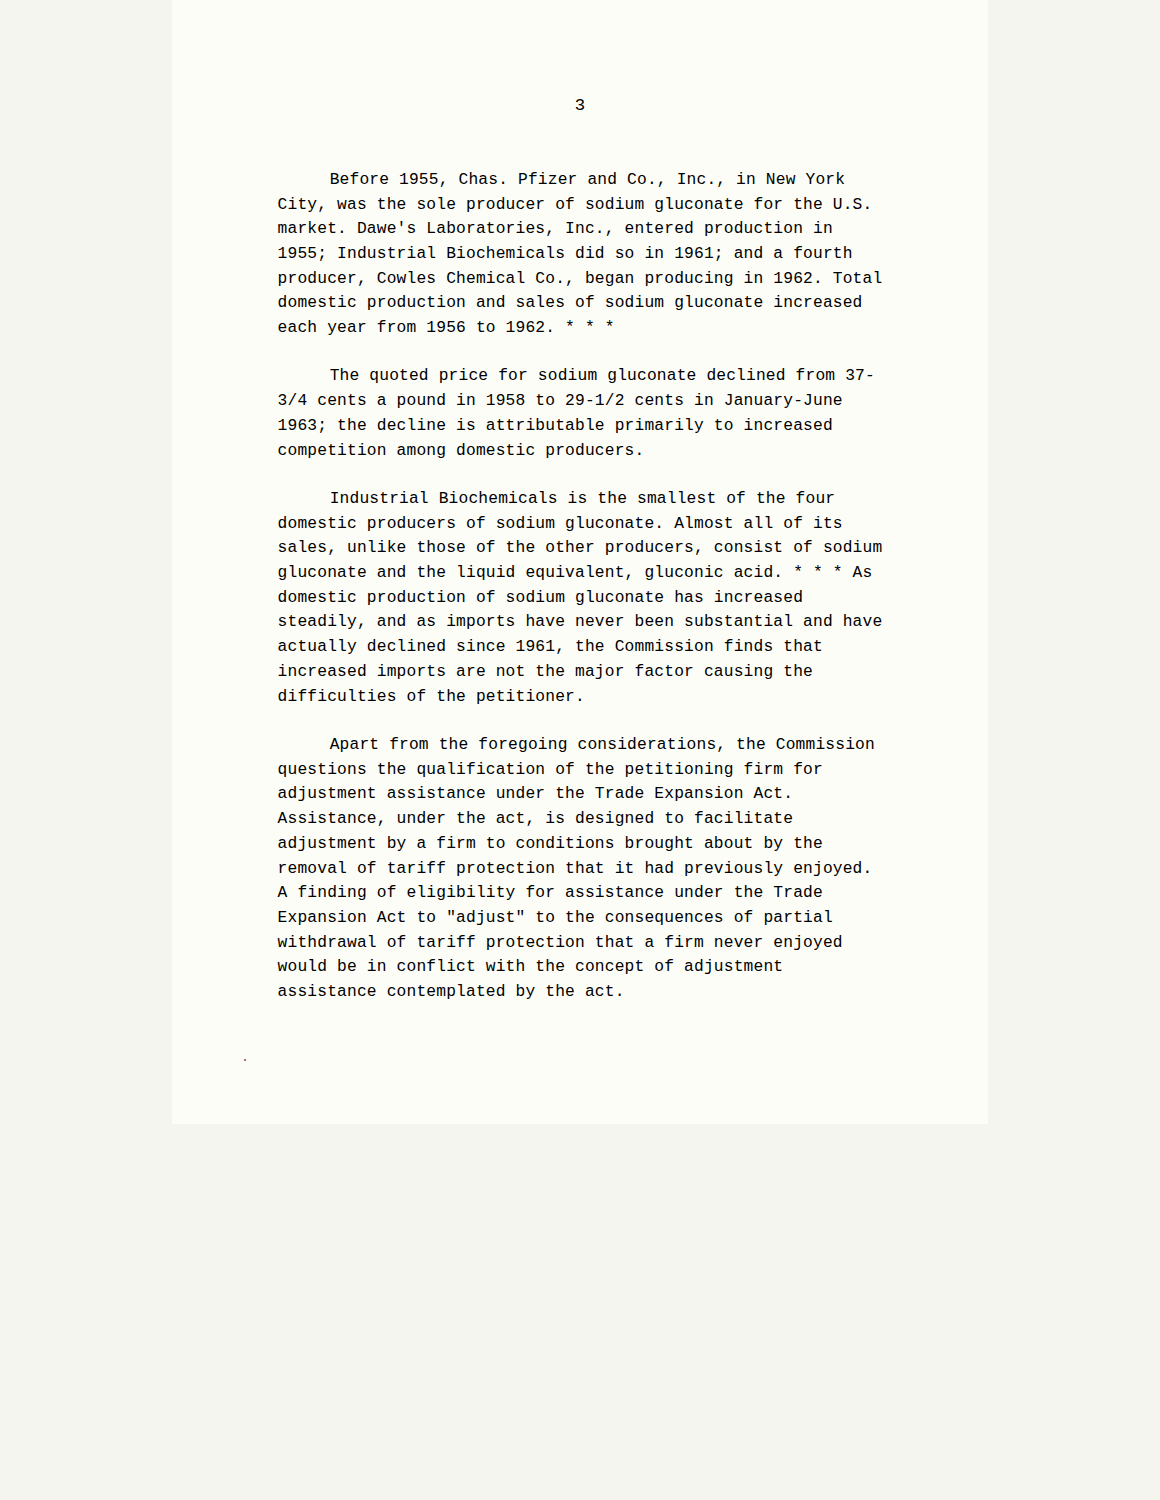3
Before 1955, Chas. Pfizer and Co., Inc., in New York City, was the sole producer of sodium gluconate for the U.S. market. Dawe's Laboratories, Inc., entered production in 1955; Industrial Biochemicals did so in 1961; and a fourth producer, Cowles Chemical Co., began producing in 1962. Total domestic production and sales of sodium gluconate increased each year from 1956 to 1962. * * *
The quoted price for sodium gluconate declined from 37-3/4 cents a pound in 1958 to 29-1/2 cents in January-June 1963; the decline is attributable primarily to increased competition among domestic producers.
Industrial Biochemicals is the smallest of the four domestic producers of sodium gluconate. Almost all of its sales, unlike those of the other producers, consist of sodium gluconate and the liquid equivalent, gluconic acid. * * * As domestic production of sodium gluconate has increased steadily, and as imports have never been substantial and have actually declined since 1961, the Commission finds that increased imports are not the major factor causing the difficulties of the petitioner.
Apart from the foregoing considerations, the Commission questions the qualification of the petitioning firm for adjustment assistance under the Trade Expansion Act. Assistance, under the act, is designed to facilitate adjustment by a firm to conditions brought about by the removal of tariff protection that it had previously enjoyed. A finding of eligibility for assistance under the Trade Expansion Act to "adjust" to the consequences of partial withdrawal of tariff protection that a firm never enjoyed would be in conflict with the concept of adjustment assistance contemplated by the act.
.